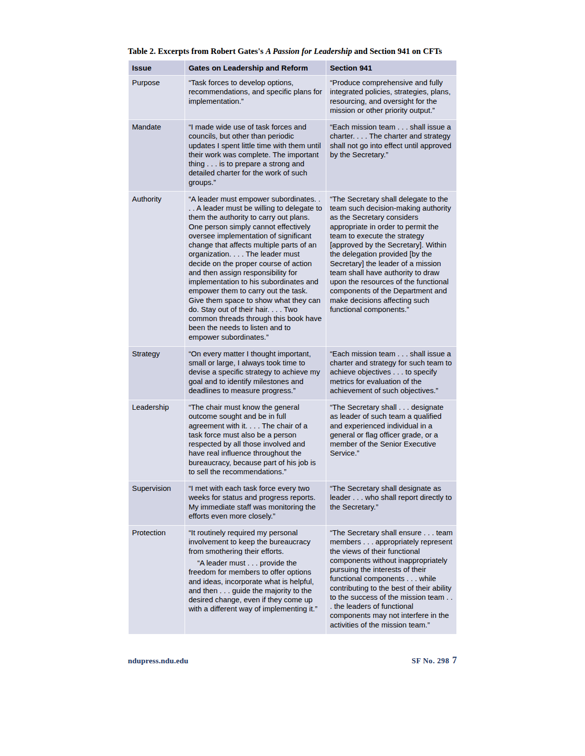Table 2. Excerpts from Robert Gates's A Passion for Leadership and Section 941 on CFTs
| Issue | Gates on Leadership and Reform | Section 941 |
| --- | --- | --- |
| Purpose | “Task forces to develop options, recommendations, and specific plans for implementation.” | “Produce comprehensive and fully integrated policies, strategies, plans, resourcing, and oversight for the mission or other priority output.” |
| Mandate | “I made wide use of task forces and councils, but other than periodic updates I spent little time with them until their work was complete. The important thing . . . is to prepare a strong and detailed charter for the work of such groups.” | “Each mission team . . . shall issue a charter. . . . The charter and strategy shall not go into effect until approved by the Secretary.” |
| Authority | “A leader must empower subordinates. . . . A leader must be willing to delegate to them the authority to carry out plans. One person simply cannot effectively oversee implementation of significant change that affects multiple parts of an organization. . . . The leader must decide on the proper course of action and then assign responsibility for implementation to his subordinates and empower them to carry out the task. Give them space to show what they can do. Stay out of their hair. . . . Two common threads through this book have been the needs to listen and to empower subordinates.” | “The Secretary shall delegate to the team such decision-making authority as the Secretary considers appropriate in order to permit the team to execute the strategy [approved by the Secretary]. Within the delegation provided [by the Secretary] the leader of a mission team shall have authority to draw upon the resources of the functional components of the Department and make decisions affecting such functional components.” |
| Strategy | “On every matter I thought important, small or large, I always took time to devise a specific strategy to achieve my goal and to identify milestones and deadlines to measure progress.” | “Each mission team . . . shall issue a charter and strategy for such team to achieve objectives . . . to specify metrics for evaluation of the achievement of such objectives.” |
| Leadership | “The chair must know the general outcome sought and be in full agreement with it. . . . The chair of a task force must also be a person respected by all those involved and have real influence throughout the bureaucracy, because part of his job is to sell the recommendations.” | “The Secretary shall . . . designate as leader of such team a qualified and experienced individual in a general or flag officer grade, or a member of the Senior Executive Service.” |
| Supervision | “I met with each task force every two weeks for status and progress reports. My immediate staff was monitoring the efforts even more closely.” | “The Secretary shall designate as leader . . . who shall report directly to the Secretary.” |
| Protection | “It routinely required my personal involvement to keep the bureaucracy from smothering their efforts. “A leader must . . . provide the freedom for members to offer options and ideas, incorporate what is helpful, and then . . . guide the majority to the desired change, even if they come up with a different way of implementing it.” | “The Secretary shall ensure . . . team members . . . appropriately represent the views of their functional components without inappropriately pursuing the interests of their functional components . . . while contributing to the best of their ability to the success of the mission team . . . the leaders of functional components may not interfere in the activities of the mission team.” |
ndupress.ndu.edu
SF No. 2987